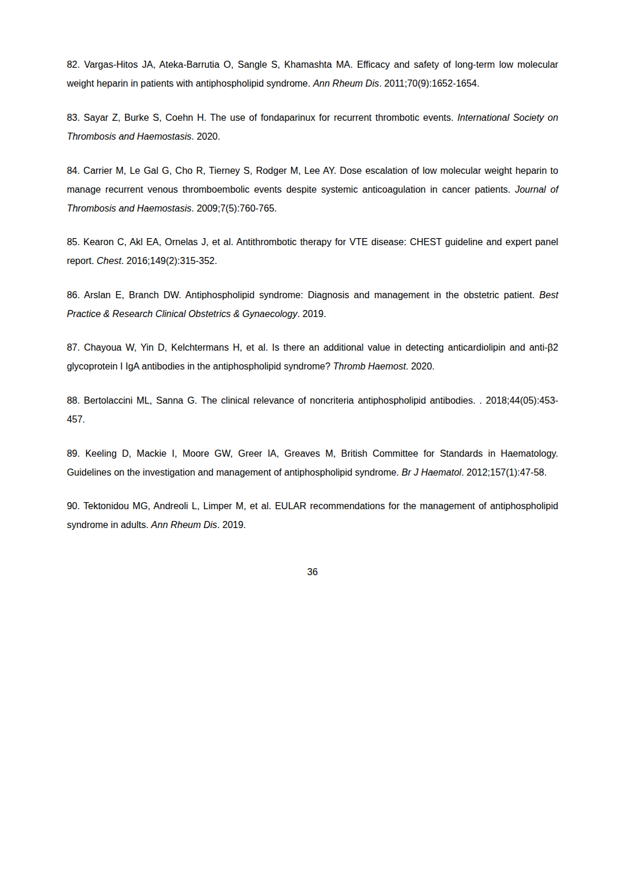82. Vargas-Hitos JA, Ateka-Barrutia O, Sangle S, Khamashta MA. Efficacy and safety of long-term low molecular weight heparin in patients with antiphospholipid syndrome. Ann Rheum Dis. 2011;70(9):1652-1654.
83. Sayar Z, Burke S, Coehn H. The use of fondaparinux for recurrent thrombotic events. International Society on Thrombosis and Haemostasis. 2020.
84. Carrier M, Le Gal G, Cho R, Tierney S, Rodger M, Lee AY. Dose escalation of low molecular weight heparin to manage recurrent venous thromboembolic events despite systemic anticoagulation in cancer patients. Journal of Thrombosis and Haemostasis. 2009;7(5):760-765.
85. Kearon C, Akl EA, Ornelas J, et al. Antithrombotic therapy for VTE disease: CHEST guideline and expert panel report. Chest. 2016;149(2):315-352.
86. Arslan E, Branch DW. Antiphospholipid syndrome: Diagnosis and management in the obstetric patient. Best Practice & Research Clinical Obstetrics & Gynaecology. 2019.
87. Chayoua W, Yin D, Kelchtermans H, et al. Is there an additional value in detecting anticardiolipin and anti-β2 glycoprotein I IgA antibodies in the antiphospholipid syndrome? Thromb Haemost. 2020.
88. Bertolaccini ML, Sanna G. The clinical relevance of noncriteria antiphospholipid antibodies. . 2018;44(05):453-457.
89. Keeling D, Mackie I, Moore GW, Greer IA, Greaves M, British Committee for Standards in Haematology. Guidelines on the investigation and management of antiphospholipid syndrome. Br J Haematol. 2012;157(1):47-58.
90. Tektonidou MG, Andreoli L, Limper M, et al. EULAR recommendations for the management of antiphospholipid syndrome in adults. Ann Rheum Dis. 2019.
36